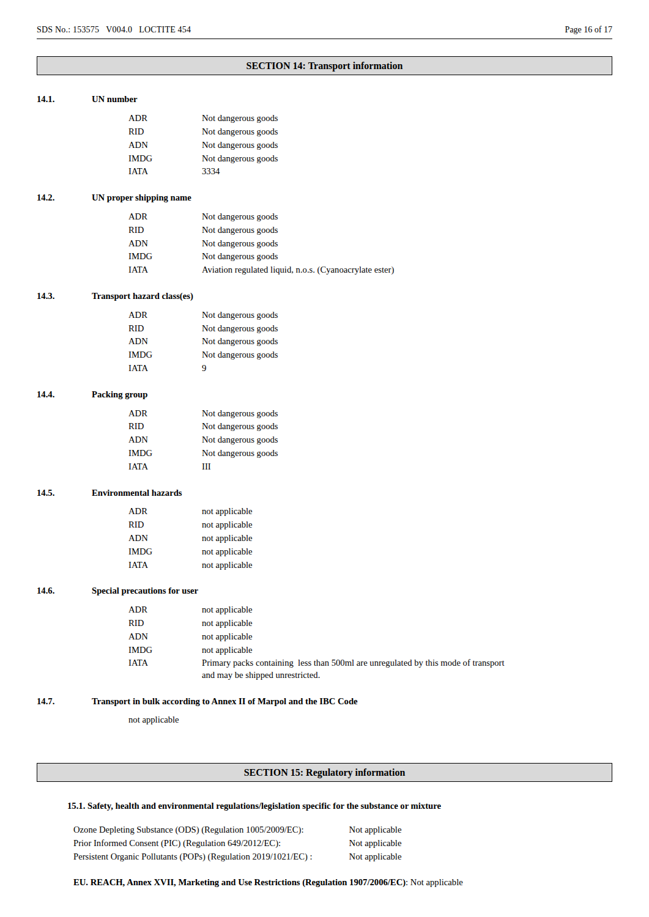SDS No.: 153575 V004.0 LOCTITE 454
Page 16 of 17
SECTION 14: Transport information
14.1.
UN number
| ADR | Not dangerous goods |
| RID | Not dangerous goods |
| ADN | Not dangerous goods |
| IMDG | Not dangerous goods |
| IATA | 3334 |
14.2.
UN proper shipping name
| ADR | Not dangerous goods |
| RID | Not dangerous goods |
| ADN | Not dangerous goods |
| IMDG | Not dangerous goods |
| IATA | Aviation regulated liquid, n.o.s. (Cyanoacrylate ester) |
14.3.
Transport hazard class(es)
| ADR | Not dangerous goods |
| RID | Not dangerous goods |
| ADN | Not dangerous goods |
| IMDG | Not dangerous goods |
| IATA | 9 |
14.4.
Packing group
| ADR | Not dangerous goods |
| RID | Not dangerous goods |
| ADN | Not dangerous goods |
| IMDG | Not dangerous goods |
| IATA | III |
14.5.
Environmental hazards
| ADR | not applicable |
| RID | not applicable |
| ADN | not applicable |
| IMDG | not applicable |
| IATA | not applicable |
14.6.
Special precautions for user
| ADR | not applicable |
| RID | not applicable |
| ADN | not applicable |
| IMDG | not applicable |
| IATA | Primary packs containing less than 500ml are unregulated by this mode of transport and may be shipped unrestricted. |
14.7.
Transport in bulk according to Annex II of Marpol and the IBC Code
not applicable
SECTION 15: Regulatory information
15.1. Safety, health and environmental regulations/legislation specific for the substance or mixture
| Ozone Depleting Substance (ODS) (Regulation 1005/2009/EC): | Not applicable |
| Prior Informed Consent (PIC) (Regulation 649/2012/EC): | Not applicable |
| Persistent Organic Pollutants (POPs) (Regulation 2019/1021/EC) : | Not applicable |
EU. REACH, Annex XVII, Marketing and Use Restrictions (Regulation 1907/2006/EC): Not applicable